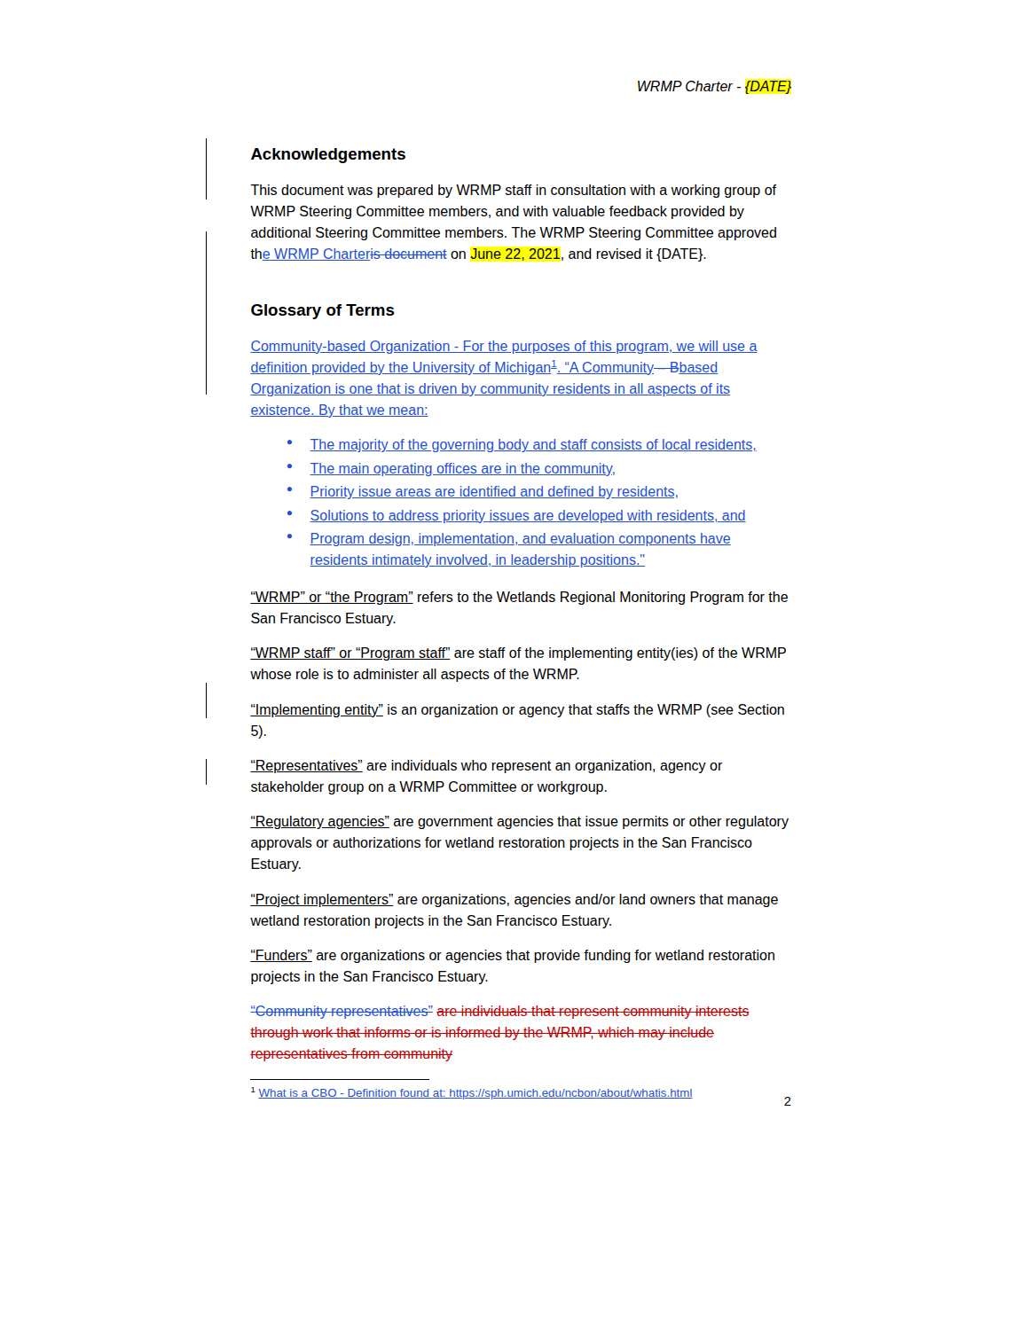WRMP Charter - {DATE}
Acknowledgements
This document was prepared by WRMP staff in consultation with a working group of WRMP Steering Committee members, and with valuable feedback provided by additional Steering Committee members. The WRMP Steering Committee approved the WRMP Charter is document on June 22, 2021, and revised it {DATE}.
Glossary of Terms
Community-based Organization - For the purposes of this program, we will use a definition provided by the University of Michigan1. “A Community – B based Organization is one that is driven by community residents in all aspects of its existence. By that we mean:
The majority of the governing body and staff consists of local residents,
The main operating offices are in the community,
Priority issue areas are identified and defined by residents,
Solutions to address priority issues are developed with residents, and
Program design, implementation, and evaluation components have residents intimately involved, in leadership positions."
“WRMP” or “the Program” refers to the Wetlands Regional Monitoring Program for the San Francisco Estuary.
“WRMP staff” or “Program staff” are staff of the implementing entity(ies) of the WRMP whose role is to administer all aspects of the WRMP.
“Implementing entity” is an organization or agency that staffs the WRMP (see Section 5).
“Representatives” are individuals who represent an organization, agency or stakeholder group on a WRMP Committee or workgroup.
“Regulatory agencies” are government agencies that issue permits or other regulatory approvals or authorizations for wetland restoration projects in the San Francisco Estuary.
“Project implementers” are organizations, agencies and/or land owners that manage wetland restoration projects in the San Francisco Estuary.
“Funders” are organizations or agencies that provide funding for wetland restoration projects in the San Francisco Estuary.
“Community representatives” are individuals that represent community interests through work that informs or is informed by the WRMP, which may include representatives from community
1 What is a CBO - Definition found at: https://sph.umich.edu/ncbon/about/whatis.html
2